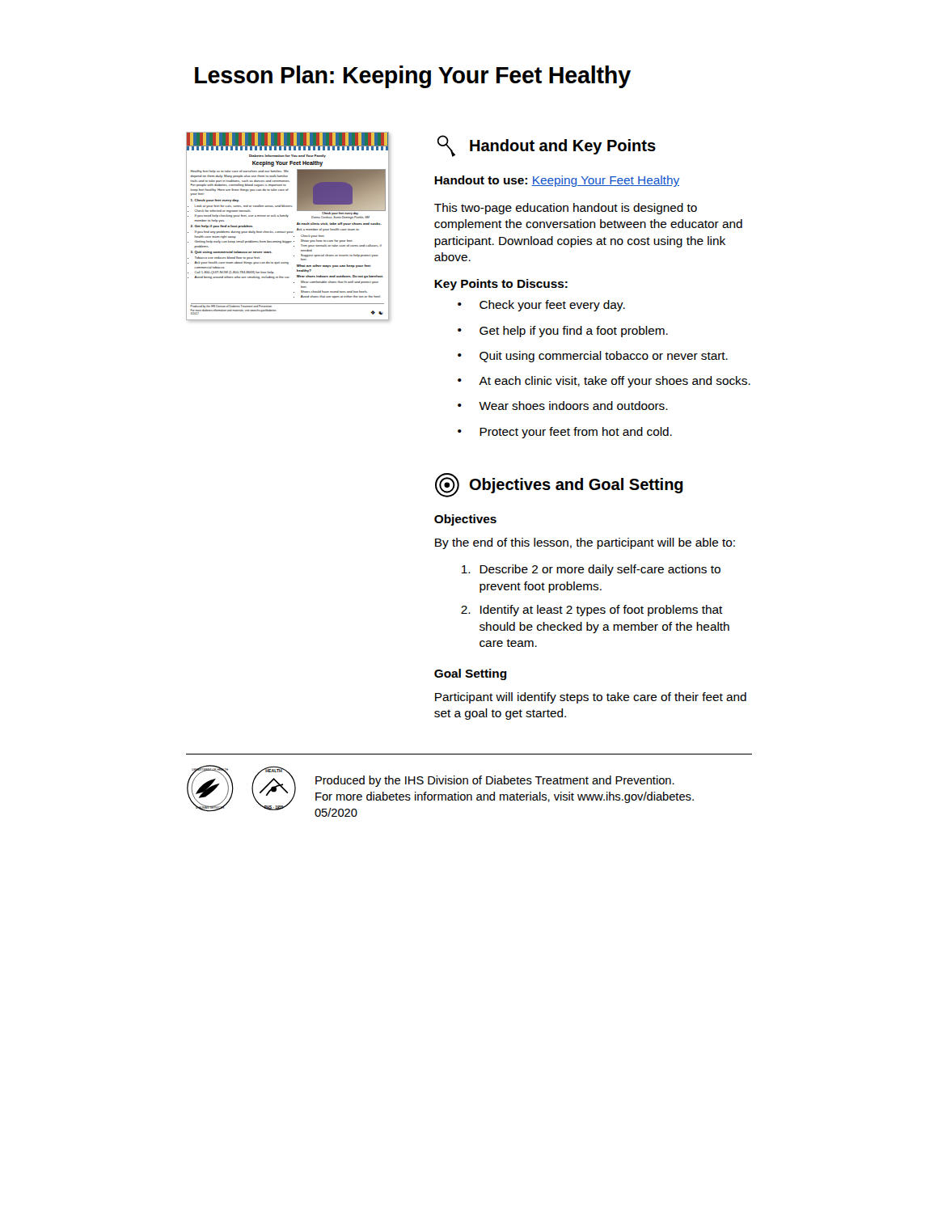Lesson Plan: Keeping Your Feet Healthy
Diabetes Information for You and Your Family
Keeping Your Feet Healthy
Healthy feet help us to take care of ourselves and our families. We depend on them daily. Many people also use them to walk familiar trails and to take part in traditions, such as dances and ceremonies. For people with diabetes, controlling blood sugars is important to keep feet healthy. Here are three things you can do to take care of your feet:
1. Check your feet every day.
Look at your feet for cuts, sores, red or swollen areas, and blisters.
Check for infected or ingrown toenails.
If you need help checking your feet, use a mirror or ask a family member to help you.
2. Get help if you find a foot problem.
If you find any problems during your daily foot checks, contact your health care team right away.
Getting help early can keep small problems from becoming bigger problems.
3. Quit using commercial tobacco or never start.
Tobacco use reduces blood flow to your feet.
Ask your health care team about things you can do to quit using commercial tobacco.
Call 1-800-QUIT-NOW (1-800-784-8669) for free help.
Avoid being around others who are smoking, including in the car.
Check your feet every day.
Donna Cordova, Santo Domingo Pueblo, NM
At each clinic visit, take off your shoes and socks.
Ask a member of your health care team to:
Check your feet.
Show you how to care for your feet.
Trim your toenails or take care of corns and calluses, if needed.
Suggest special shoes or inserts to help protect your feet.
What are other ways you can keep your feet healthy?
Wear shoes indoors and outdoors. Do not go barefoot.
Wear comfortable shoes that fit well and protect your feet.
Shoes should have round toes and low heels.
Avoid shoes that are open at either the toe or the heel.
Produced by the IHS Division of Diabetes Treatment and Prevention.
For more diabetes information and materials, visit www.ihs.gov/diabetes
3/2017
❖ ☯
Handout and Key Points
Handout to use: Keeping Your Feet Healthy
This two-page education handout is designed to complement the conversation between the educator and participant. Download copies at no cost using the link above.
Key Points to Discuss:
Check your feet every day.
Get help if you find a foot problem.
Quit using commercial tobacco or never start.
At each clinic visit, take off your shoes and socks.
Wear shoes indoors and outdoors.
Protect your feet from hot and cold.
Objectives and Goal Setting
Objectives
By the end of this lesson, the participant will be able to:
Describe 2 or more daily self-care actions to prevent foot problems.
Identify at least 2 types of foot problems that should be checked by a member of the health care team.
Goal Setting
Participant will identify steps to take care of their feet and set a goal to get started.
DEPARTMENT OF HEALTH & HUMAN SERVICES HEALTH PHS · 1955
Produced by the IHS Division of Diabetes Treatment and Prevention.
For more diabetes information and materials, visit www.ihs.gov/diabetes.
05/2020